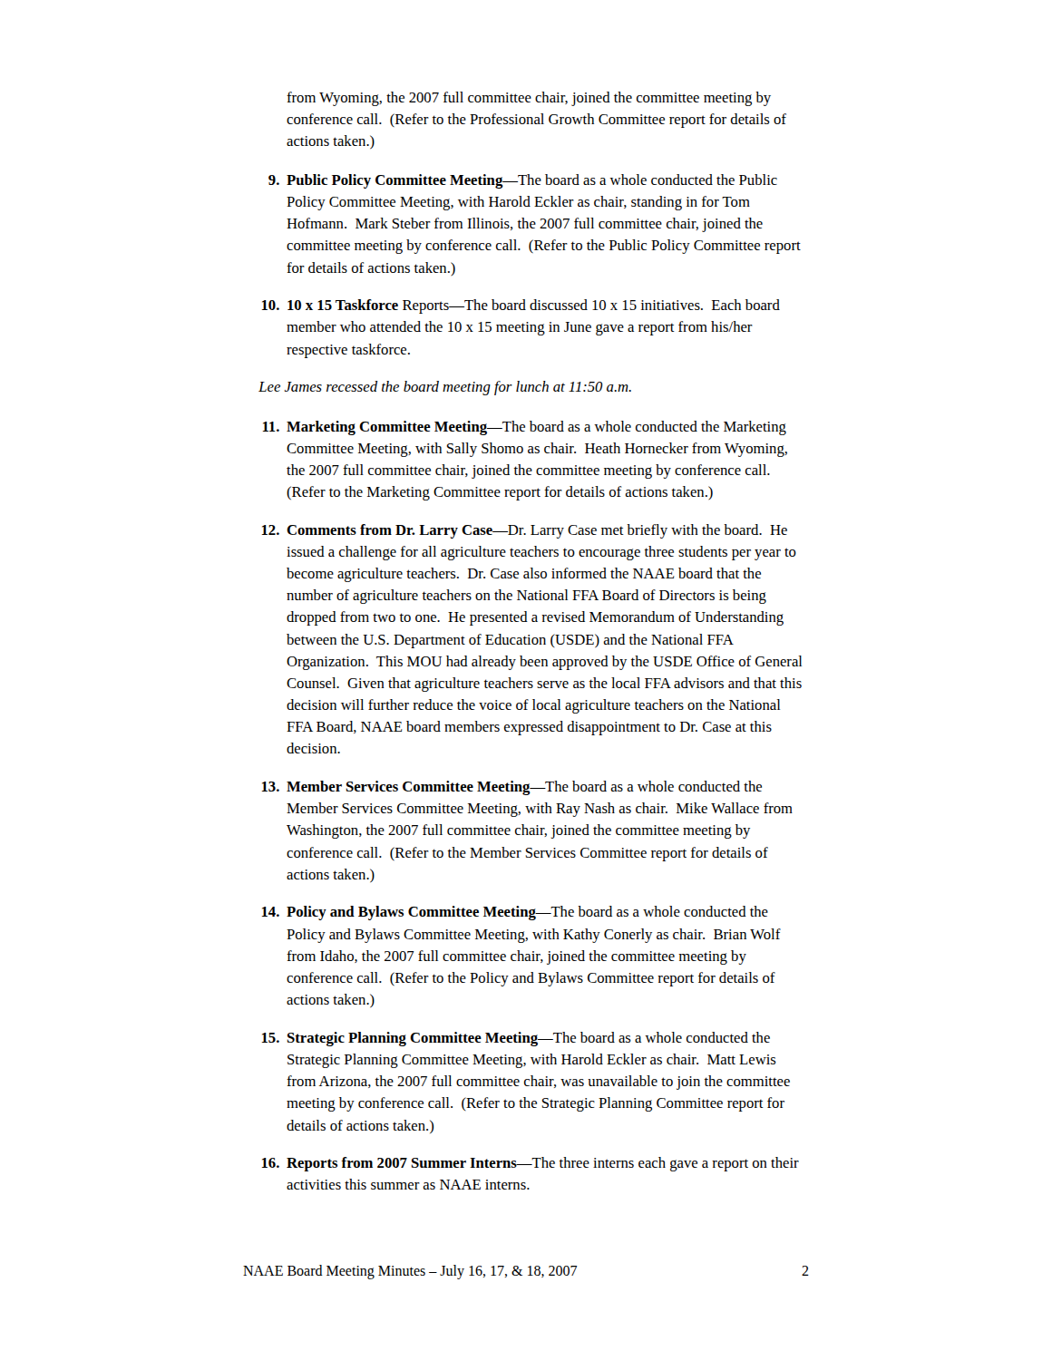from Wyoming, the 2007 full committee chair, joined the committee meeting by conference call. (Refer to the Professional Growth Committee report for details of actions taken.)
9. Public Policy Committee Meeting—The board as a whole conducted the Public Policy Committee Meeting, with Harold Eckler as chair, standing in for Tom Hofmann. Mark Steber from Illinois, the 2007 full committee chair, joined the committee meeting by conference call. (Refer to the Public Policy Committee report for details of actions taken.)
10. 10 x 15 Taskforce Reports—The board discussed 10 x 15 initiatives. Each board member who attended the 10 x 15 meeting in June gave a report from his/her respective taskforce.
Lee James recessed the board meeting for lunch at 11:50 a.m.
11. Marketing Committee Meeting—The board as a whole conducted the Marketing Committee Meeting, with Sally Shomo as chair. Heath Hornecker from Wyoming, the 2007 full committee chair, joined the committee meeting by conference call. (Refer to the Marketing Committee report for details of actions taken.)
12. Comments from Dr. Larry Case—Dr. Larry Case met briefly with the board. He issued a challenge for all agriculture teachers to encourage three students per year to become agriculture teachers. Dr. Case also informed the NAAE board that the number of agriculture teachers on the National FFA Board of Directors is being dropped from two to one. He presented a revised Memorandum of Understanding between the U.S. Department of Education (USDE) and the National FFA Organization. This MOU had already been approved by the USDE Office of General Counsel. Given that agriculture teachers serve as the local FFA advisors and that this decision will further reduce the voice of local agriculture teachers on the National FFA Board, NAAE board members expressed disappointment to Dr. Case at this decision.
13. Member Services Committee Meeting—The board as a whole conducted the Member Services Committee Meeting, with Ray Nash as chair. Mike Wallace from Washington, the 2007 full committee chair, joined the committee meeting by conference call. (Refer to the Member Services Committee report for details of actions taken.)
14. Policy and Bylaws Committee Meeting—The board as a whole conducted the Policy and Bylaws Committee Meeting, with Kathy Conerly as chair. Brian Wolf from Idaho, the 2007 full committee chair, joined the committee meeting by conference call. (Refer to the Policy and Bylaws Committee report for details of actions taken.)
15. Strategic Planning Committee Meeting—The board as a whole conducted the Strategic Planning Committee Meeting, with Harold Eckler as chair. Matt Lewis from Arizona, the 2007 full committee chair, was unavailable to join the committee meeting by conference call. (Refer to the Strategic Planning Committee report for details of actions taken.)
16. Reports from 2007 Summer Interns—The three interns each gave a report on their activities this summer as NAAE interns.
NAAE Board Meeting Minutes – July 16, 17, & 18, 2007 2